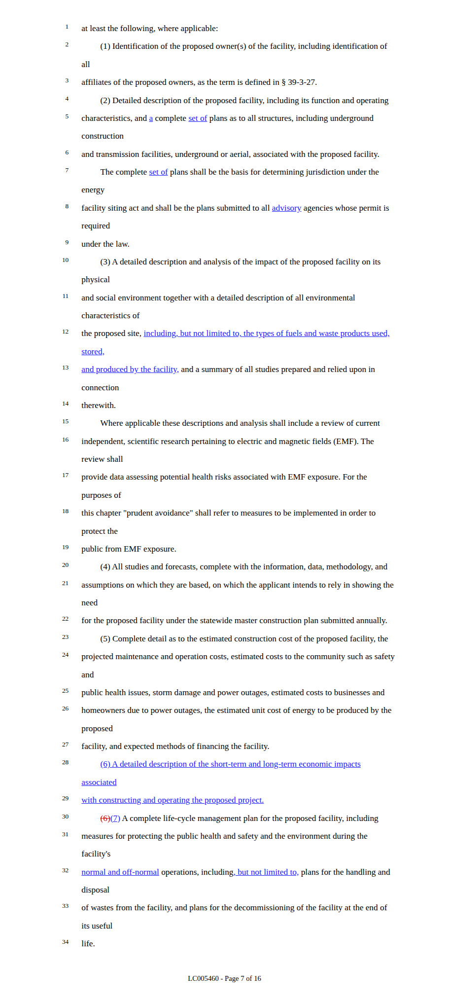at least the following, where applicable:
(1) Identification of the proposed owner(s) of the facility, including identification of all
affiliates of the proposed owners, as the term is defined in § 39-3-27.
(2) Detailed description of the proposed facility, including its function and operating
characteristics, and a complete set of plans as to all structures, including underground construction
and transmission facilities, underground or aerial, associated with the proposed facility.
The complete set of plans shall be the basis for determining jurisdiction under the energy
facility siting act and shall be the plans submitted to all advisory agencies whose permit is required
under the law.
(3) A detailed description and analysis of the impact of the proposed facility on its physical
and social environment together with a detailed description of all environmental characteristics of
the proposed site, including, but not limited to, the types of fuels and waste products used, stored,
and produced by the facility, and a summary of all studies prepared and relied upon in connection
therewith.
Where applicable these descriptions and analysis shall include a review of current
independent, scientific research pertaining to electric and magnetic fields (EMF). The review shall
provide data assessing potential health risks associated with EMF exposure. For the purposes of
this chapter "prudent avoidance" shall refer to measures to be implemented in order to protect the
public from EMF exposure.
(4) All studies and forecasts, complete with the information, data, methodology, and
assumptions on which they are based, on which the applicant intends to rely in showing the need
for the proposed facility under the statewide master construction plan submitted annually.
(5) Complete detail as to the estimated construction cost of the proposed facility, the
projected maintenance and operation costs, estimated costs to the community such as safety and
public health issues, storm damage and power outages, estimated costs to businesses and
homeowners due to power outages, the estimated unit cost of energy to be produced by the proposed
facility, and expected methods of financing the facility.
(6) A detailed description of the short-term and long-term economic impacts associated
with constructing and operating the proposed project.
(6)(7) A complete life-cycle management plan for the proposed facility, including
measures for protecting the public health and safety and the environment during the facility's
normal and off-normal operations, including, but not limited to, plans for the handling and disposal
of wastes from the facility, and plans for the decommissioning of the facility at the end of its useful
life.
LC005460 - Page 7 of 16